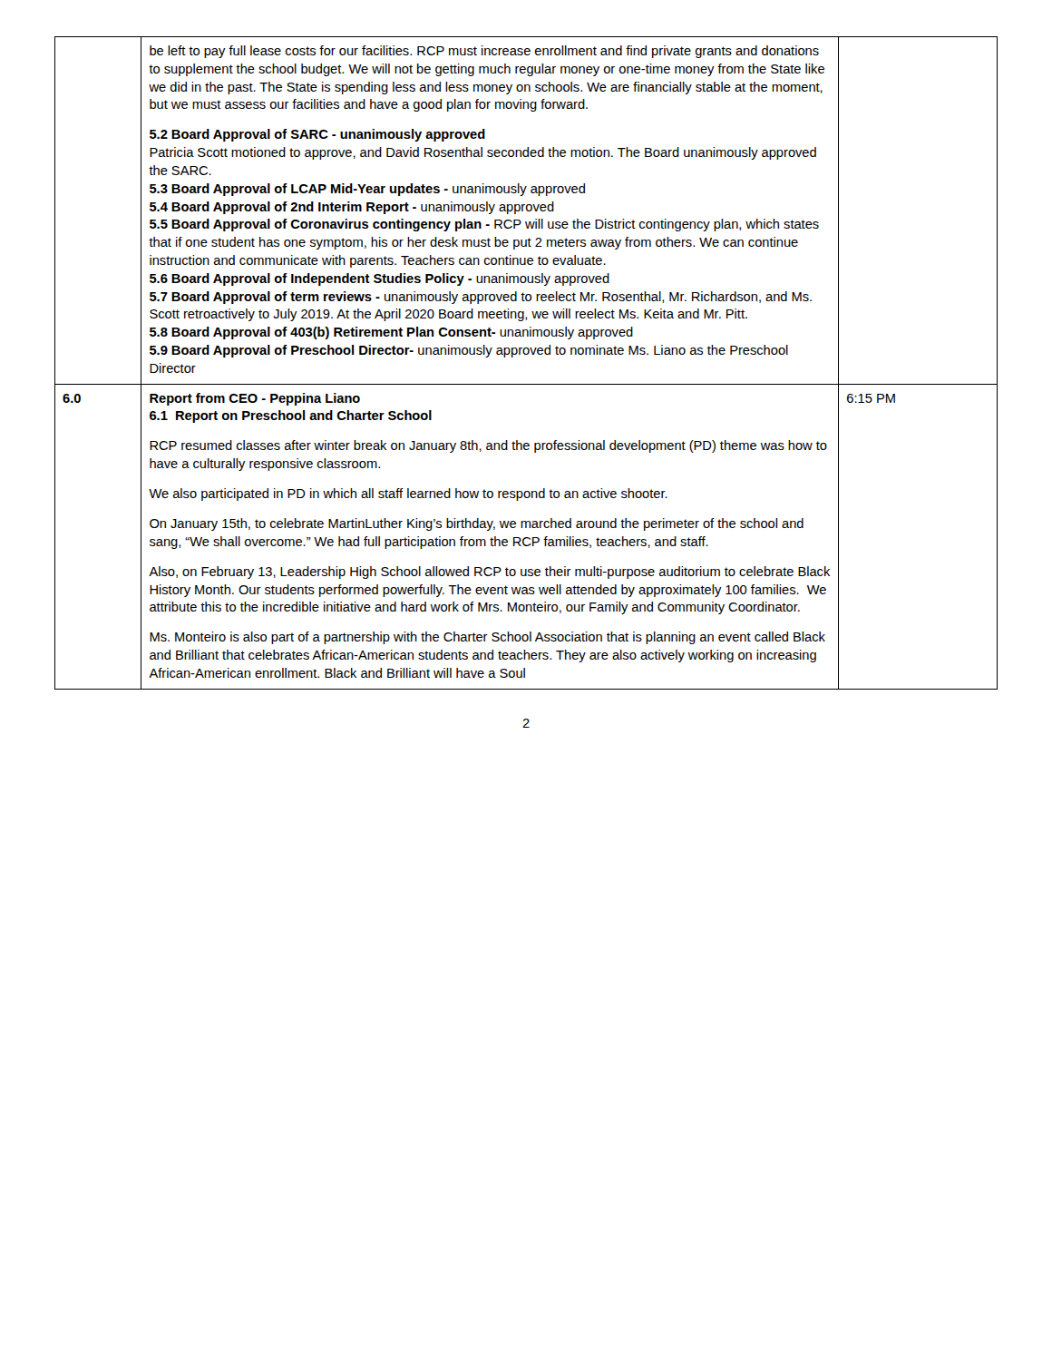| | be left to pay full lease costs for our facilities. RCP must increase enrollment and find private grants and donations to supplement the school budget. We will not be getting much regular money or one-time money from the State like we did in the past. The State is spending less and less money on schools. We are financially stable at the moment, but we must assess our facilities and have a good plan for moving forward. 5.2 Board Approval of SARC - unanimously approved Patricia Scott motioned to approve, and David Rosenthal seconded the motion. The Board unanimously approved the SARC. 5.3 Board Approval of LCAP Mid-Year updates - unanimously approved 5.4 Board Approval of 2nd Interim Report - unanimously approved 5.5 Board Approval of Coronavirus contingency plan - RCP will use the District contingency plan, which states that if one student has one symptom, his or her desk must be put 2 meters away from others. We can continue instruction and communicate with parents. Teachers can continue to evaluate. 5.6 Board Approval of Independent Studies Policy - unanimously approved 5.7 Board Approval of term reviews - unanimously approved to reelect Mr. Rosenthal, Mr. Richardson, and Ms. Scott retroactively to July 2019. At the April 2020 Board meeting, we will reelect Ms. Keita and Mr. Pitt. 5.8 Board Approval of 403(b) Retirement Plan Consent- unanimously approved 5.9 Board Approval of Preschool Director- unanimously approved to nominate Ms. Liano as the Preschool Director | |
| 6.0 | Report from CEO - Peppina Liano 6.1 Report on Preschool and Charter School RCP resumed classes after winter break on January 8th, and the professional development (PD) theme was how to have a culturally responsive classroom. We also participated in PD in which all staff learned how to respond to an active shooter. On January 15th, to celebrate MartinLuther King’s birthday, we marched around the perimeter of the school and sang, “We shall overcome.” We had full participation from the RCP families, teachers, and staff. Also, on February 13, Leadership High School allowed RCP to use their multi-purpose auditorium to celebrate Black History Month. Our students performed powerfully. The event was well attended by approximately 100 families. We attribute this to the incredible initiative and hard work of Mrs. Monteiro, our Family and Community Coordinator. Ms. Monteiro is also part of a partnership with the Charter School Association that is planning an event called Black and Brilliant that celebrates African-American students and teachers. They are also actively working on increasing African-American enrollment. Black and Brilliant will have a Soul | 6:15 PM |
2